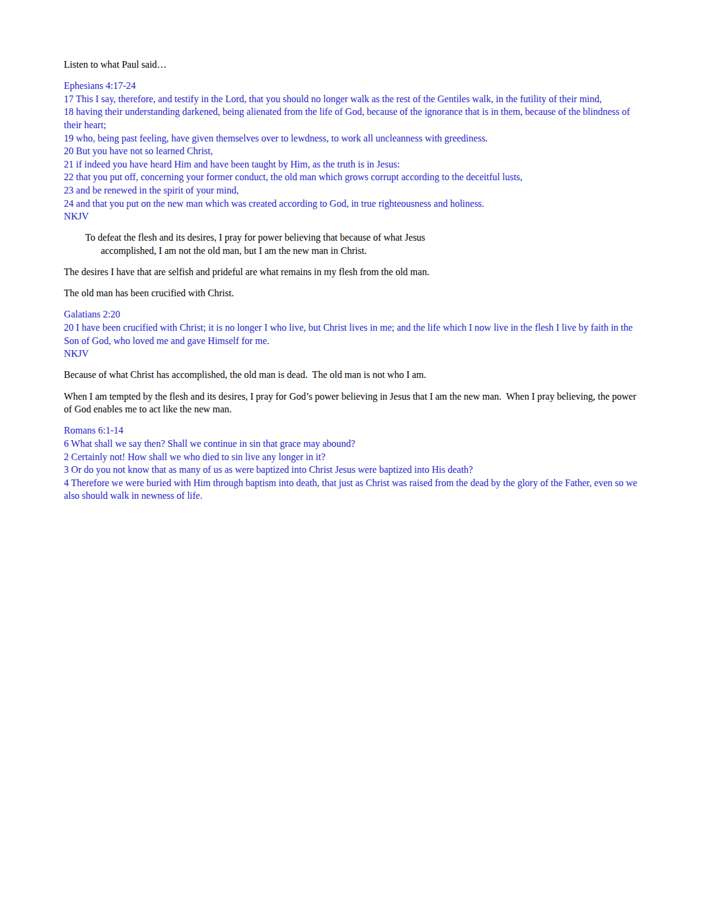Listen to what Paul said…
Ephesians 4:17-24
17 This I say, therefore, and testify in the Lord, that you should no longer walk as the rest of the Gentiles walk, in the futility of their mind,
18 having their understanding darkened, being alienated from the life of God, because of the ignorance that is in them, because of the blindness of their heart;
19 who, being past feeling, have given themselves over to lewdness, to work all uncleanness with greediness.
20 But you have not so learned Christ,
21 if indeed you have heard Him and have been taught by Him, as the truth is in Jesus:
22 that you put off, concerning your former conduct, the old man which grows corrupt according to the deceitful lusts,
23 and be renewed in the spirit of your mind,
24 and that you put on the new man which was created according to God, in true righteousness and holiness.
NKJV
To defeat the flesh and its desires, I pray for power believing that because of what Jesus accomplished, I am not the old man, but I am the new man in Christ.
The desires I have that are selfish and prideful are what remains in my flesh from the old man.
The old man has been crucified with Christ.
Galatians 2:20
20 I have been crucified with Christ; it is no longer I who live, but Christ lives in me; and the life which I now live in the flesh I live by faith in the Son of God, who loved me and gave Himself for me.
NKJV
Because of what Christ has accomplished, the old man is dead. The old man is not who I am.
When I am tempted by the flesh and its desires, I pray for God’s power believing in Jesus that I am the new man. When I pray believing, the power of God enables me to act like the new man.
Romans 6:1-14
6 What shall we say then? Shall we continue in sin that grace may abound?
2 Certainly not! How shall we who died to sin live any longer in it?
3 Or do you not know that as many of us as were baptized into Christ Jesus were baptized into His death?
4 Therefore we were buried with Him through baptism into death, that just as Christ was raised from the dead by the glory of the Father, even so we also should walk in newness of life.